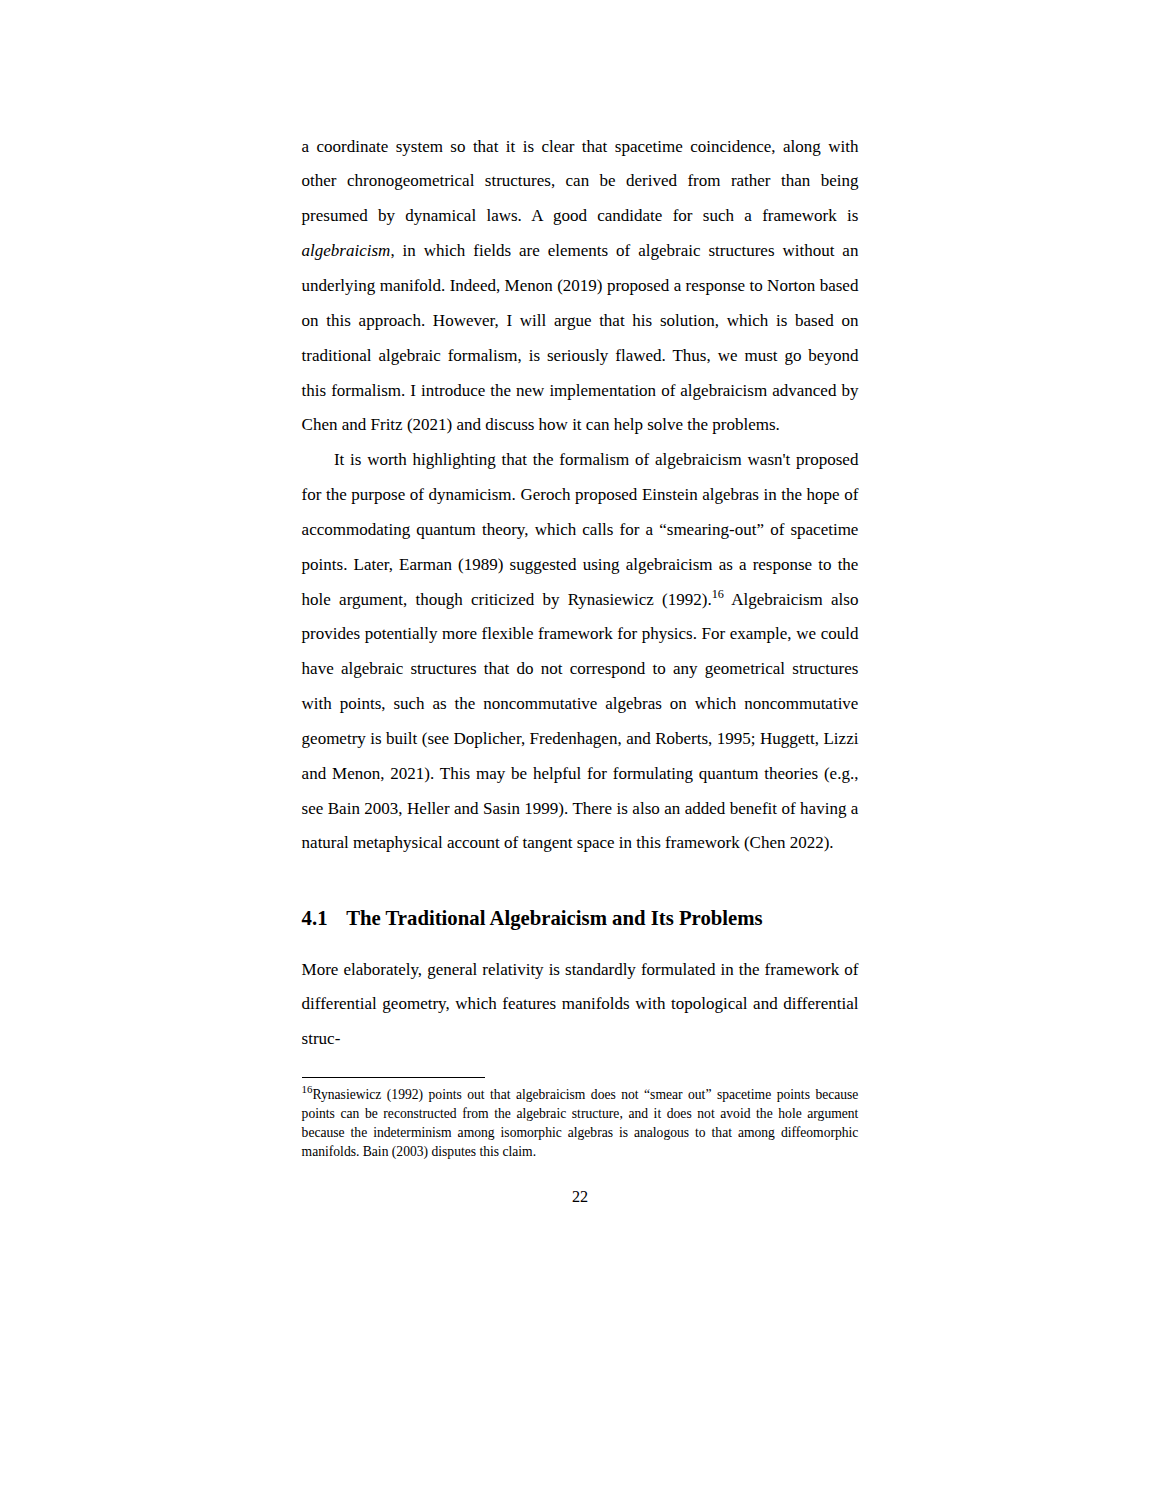a coordinate system so that it is clear that spacetime coincidence, along with other chronogeometrical structures, can be derived from rather than being presumed by dynamical laws. A good candidate for such a framework is algebraicism, in which fields are elements of algebraic structures without an underlying manifold. Indeed, Menon (2019) proposed a response to Norton based on this approach. However, I will argue that his solution, which is based on traditional algebraic formalism, is seriously flawed. Thus, we must go beyond this formalism. I introduce the new implementation of algebraicism advanced by Chen and Fritz (2021) and discuss how it can help solve the problems.
It is worth highlighting that the formalism of algebraicism wasn't proposed for the purpose of dynamicism. Geroch proposed Einstein algebras in the hope of accommodating quantum theory, which calls for a “smearing-out” of spacetime points. Later, Earman (1989) suggested using algebraicism as a response to the hole argument, though criticized by Rynasiewicz (1992).16 Algebraicism also provides potentially more flexible framework for physics. For example, we could have algebraic structures that do not correspond to any geometrical structures with points, such as the noncommutative algebras on which noncommutative geometry is built (see Doplicher, Fredenhagen, and Roberts, 1995; Huggett, Lizzi and Menon, 2021). This may be helpful for formulating quantum theories (e.g., see Bain 2003, Heller and Sasin 1999). There is also an added benefit of having a natural metaphysical account of tangent space in this framework (Chen 2022).
4.1 The Traditional Algebraicism and Its Problems
More elaborately, general relativity is standardly formulated in the framework of differential geometry, which features manifolds with topological and differential struc-
16Rynasiewicz (1992) points out that algebraicism does not “smear out” spacetime points because points can be reconstructed from the algebraic structure, and it does not avoid the hole argument because the indeterminism among isomorphic algebras is analogous to that among diffeomorphic manifolds. Bain (2003) disputes this claim.
22